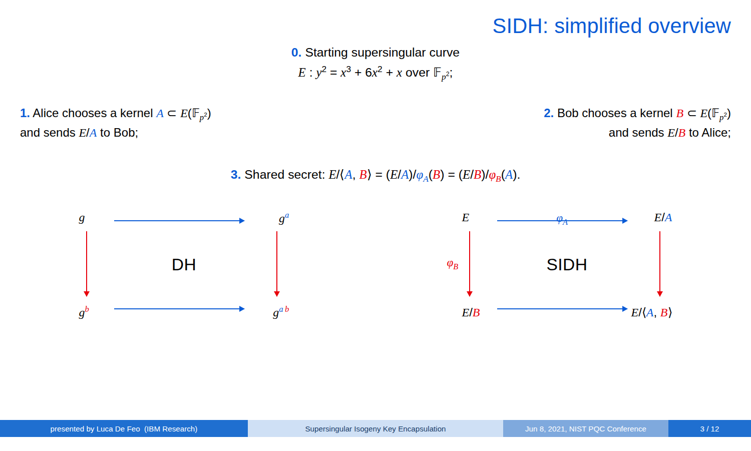SIDH: simplified overview
0. Starting supersingular curve E : y2 = x3 + 6x2 + x over 𝔽p2;
1. Alice chooses a kernel A ⊂ E(𝔽p2)
and sends E/A to Bob;
2. Bob chooses a kernel B ⊂ E(𝔽p2)
and sends E/B to Alice;
3. Shared secret: E/⟨A, B⟩ = (E/A)/φA(B) = (E/B)/φB(A).
g ga gb ga b DH
E E/A E/B E/⟨A, B⟩ SIDH
φA
φB
presented by Luca De Feo (IBM Research)
Supersingular Isogeny Key Encapsulation
Jun 8, 2021, NIST PQC Conference
3 / 12